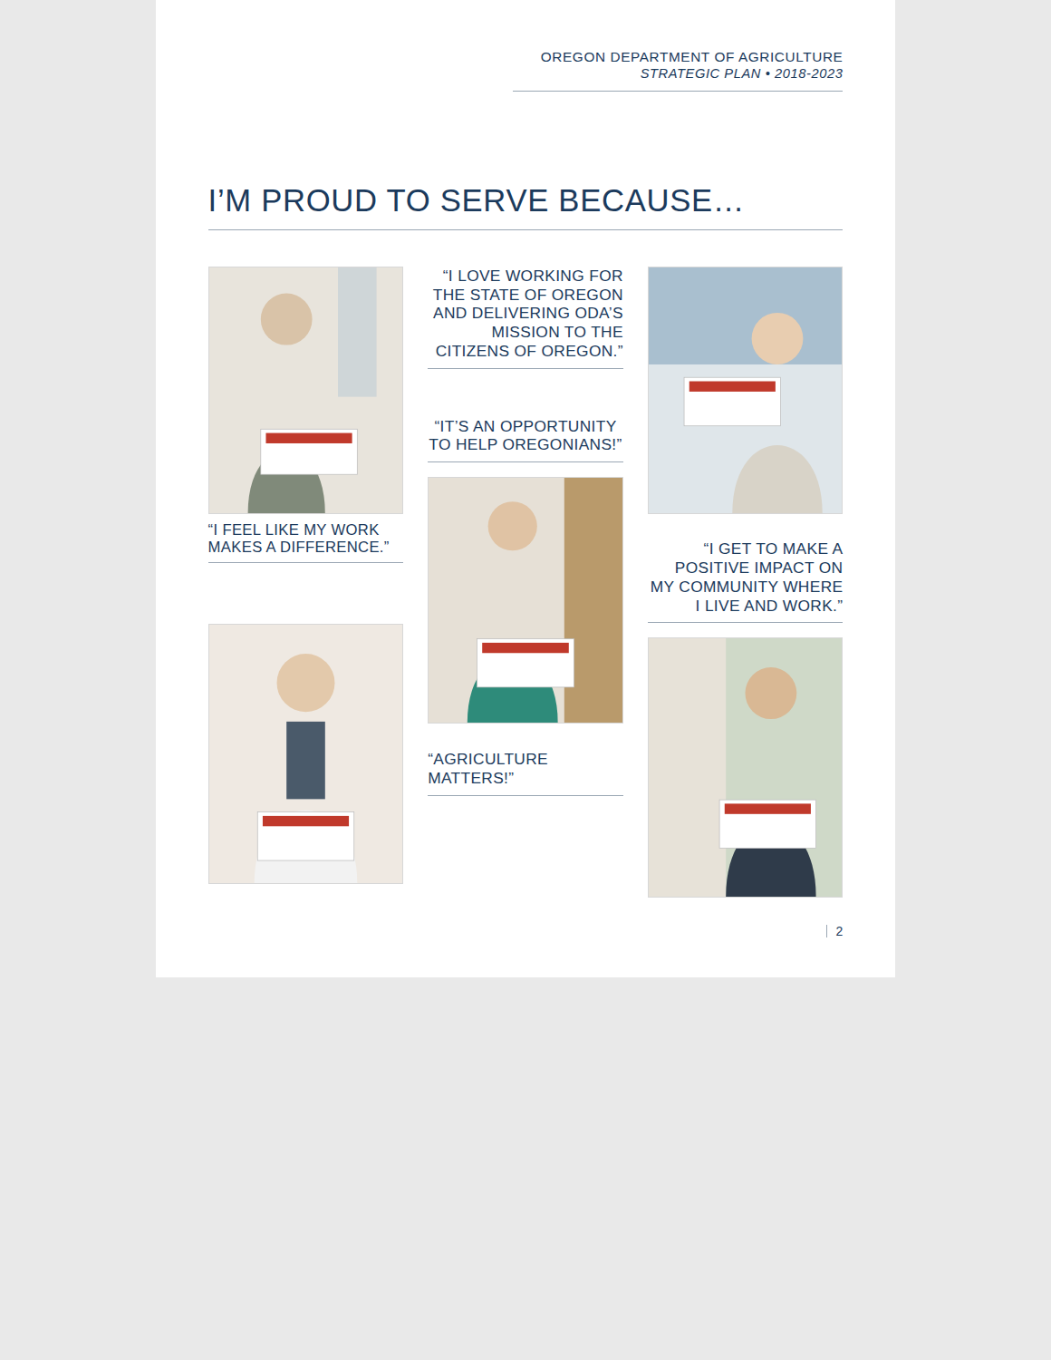Oregon Department of Agriculture
Strategic Plan • 2018-2023
I’m Proud to Serve Because…
“I feel like my work makes a difference.”
“I love working for the state of Oregon and delivering ODA’s mission to the citizens of Oregon.”
“It’s an opportunity to help Oregonians!”
“Agriculture matters!”
“I get to make a positive impact on my community where I live and work.”
2